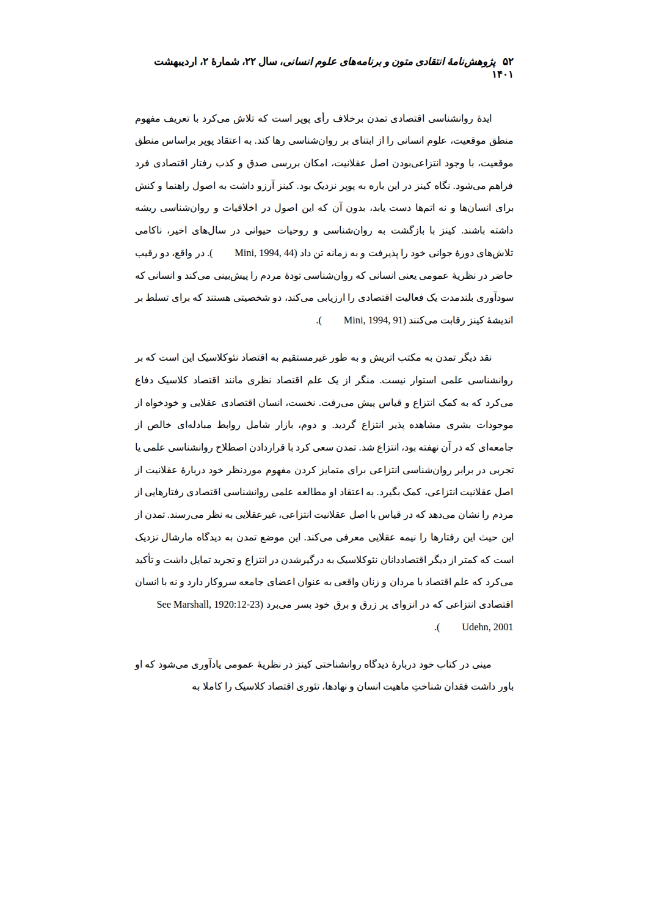۵۲ پژوهش‌نامهٔ انتقادی متون و برنامه‌های علوم انسانی، سال ۲۲، شمارهٔ ۲، اردیبهشت ۱۴۰۱
ایدهٔ روانشناسی اقتصادی تمدن برخلاف رأی پوپر است که تلاش می‌کرد با تعریف مفهوم منطق موقعیت، علوم انسانی را از ابتنای بر روان‌شناسی رها کند. به اعتقاد پوپر براساس منطق موقعیت، با وجود انتزاعی‌بودن اصل عقلانیت، امکان بررسی صدق و کذب رفتار اقتصادی فرد فراهم می‌شود. نگاه کینز در این باره به پوپر نزدیک بود. کینز آرزو داشت به اصول راهنما و کنش برای انسان‌ها و نه اتم‌ها دست یابد، بدون آن که این اصول در اخلاقیات و روان‌شناسی ریشه داشته باشند. کینز با بازگشت به روان‌شناسی و روحیات حیوانی در سال‌های اخیر، ناکامی تلاش‌های دورهٔ جوانی خود را پذیرفت و به زمانه تن داد (Mini, 1994, 44). در واقع، دو رقیب حاضر در نظریهٔ عمومی یعنی انسانی که روان‌شناسی تودهٔ مردم را پیش‌بینی می‌کند و انسانی که سودآوری بلندمدت یک فعالیت اقتصادی را ارزیابی می‌کند، دو شخصیتی هستند که برای تسلط بر اندیشهٔ کینز رقابت می‌کنند (Mini, 1994, 91).
نقد دیگر تمدن به مکتب اتریش و به طور غیرمستقیم به اقتصاد نئوکلاسیک این است که بر روانشناسی علمی استوار نیست. منگر از یک علم اقتصاد نظری مانند اقتصاد کلاسیک دفاع می‌کرد که به کمک انتزاع و قیاس پیش می‌رفت. نخست، انسان اقتصادی عقلایی و خودخواه از موجودات بشری مشاهده پذیر انتزاع گردید. و دوم، بازار شامل روابط مبادله‌ای خالص از جامعه‌ای که در آن نهفته بود، انتزاع شد. تمدن سعی کرد با قراردادن اصطلاح روانشناسی علمی یا تجربی در برابر روان‌شناسی انتزاعی برای متمایز کردن مفهوم موردنظر خود دربارهٔ عقلانیت از اصل عقلانیت انتزاعی، کمک بگیرد. به اعتقاد او مطالعه علمی روانشناسی اقتصادی رفتارهایی از مردم را نشان می‌دهد که در قیاس با اصل عقلانیت انتزاعی، غیرعقلایی به نظر می‌رسند. تمدن از این حیث این رفتارها را نیمه عقلایی معرفی می‌کند. این موضع تمدن به دیدگاه مارشال نزدیک است که کمتر از دیگر اقتصاددانان نئوکلاسیک به درگیرشدن در انتزاع و تجرید تمایل داشت و تأکید می‌کرد که علم اقتصاد با مردان و زنان واقعی به عنوان اعضای جامعه سروکار دارد و نه با انسان اقتصادی انتزاعی که در انزوای پر زرق و برق خود بسر می‌برد (See Marshall, 1920:12-23 Udehn, 2001).
مینی در کتاب خود دربارهٔ دیدگاه روانشناختی کینز در نظریهٔ عمومی یادآوری می‌شود که او باور داشت فقدان شناختِ ماهیت انسان و نهادها، تئوری اقتصاد کلاسیک را کاملا به